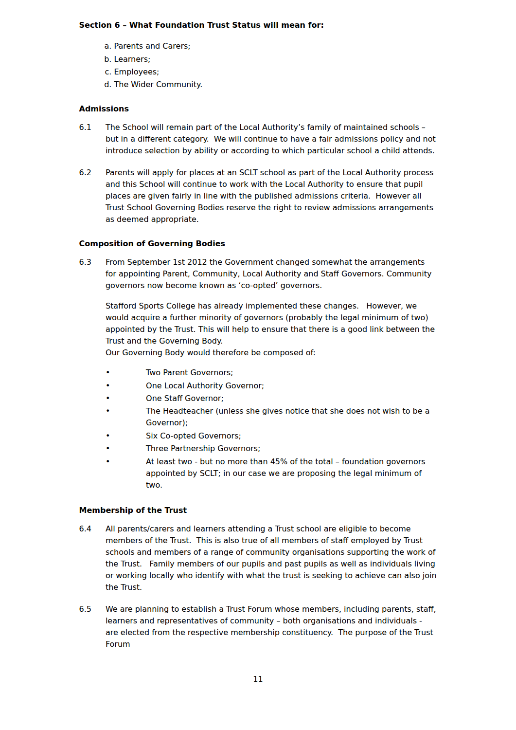Section 6 – What Foundation Trust Status will mean for:
Parents and Carers;
Learners;
Employees;
The Wider Community.
Admissions
6.1
The School will remain part of the Local Authority’s family of maintained schools – but in a different category. We will continue to have a fair admissions policy and not introduce selection by ability or according to which particular school a child attends.
6.2
Parents will apply for places at an SCLT school as part of the Local Authority process and this School will continue to work with the Local Authority to ensure that pupil places are given fairly in line with the published admissions criteria. However all Trust School Governing Bodies reserve the right to review admissions arrangements as deemed appropriate.
Composition of Governing Bodies
6.3
From September 1st 2012 the Government changed somewhat the arrangements for appointing Parent, Community, Local Authority and Staff Governors. Community governors now become known as ‘co-opted’ governors.
Stafford Sports College has already implemented these changes. However, we would acquire a further minority of governors (probably the legal minimum of two) appointed by the Trust. This will help to ensure that there is a good link between the Trust and the Governing Body.
Our Governing Body would therefore be composed of:
Two Parent Governors;
One Local Authority Governor;
One Staff Governor;
The Headteacher (unless she gives notice that she does not wish to be a Governor);
Six Co-opted Governors;
Three Partnership Governors;
At least two - but no more than 45% of the total – foundation governors appointed by SCLT; in our case we are proposing the legal minimum of two.
Membership of the Trust
6.4
All parents/carers and learners attending a Trust school are eligible to become members of the Trust. This is also true of all members of staff employed by Trust schools and members of a range of community organisations supporting the work of the Trust. Family members of our pupils and past pupils as well as individuals living or working locally who identify with what the trust is seeking to achieve can also join the Trust.
6.5
We are planning to establish a Trust Forum whose members, including parents, staff, learners and representatives of community – both organisations and individuals - are elected from the respective membership constituency. The purpose of the Trust Forum
11